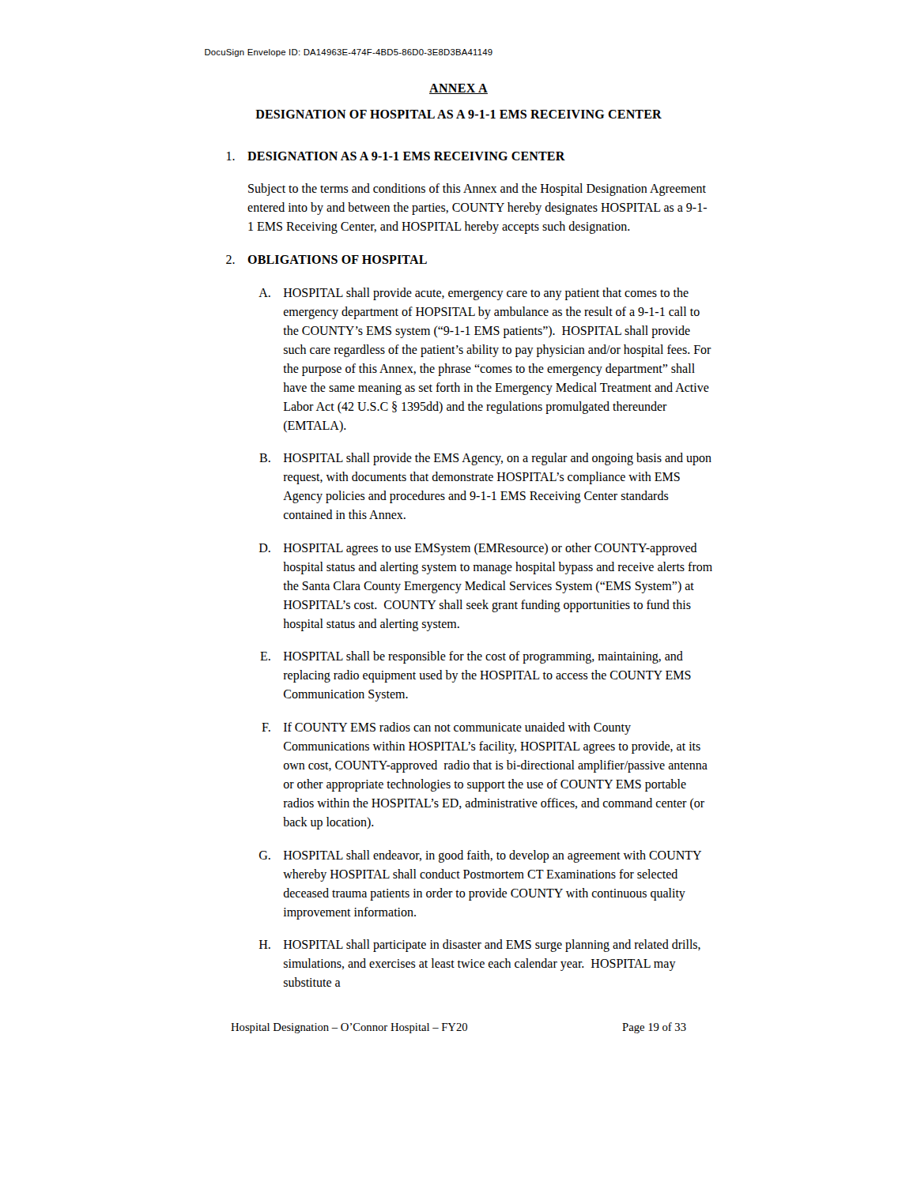DocuSign Envelope ID: DA14963E-474F-4BD5-86D0-3E8D3BA41149
ANNEX A
DESIGNATION OF HOSPITAL AS A 9-1-1 EMS RECEIVING CENTER
DESIGNATION AS A 9-1-1 EMS RECEIVING CENTER
Subject to the terms and conditions of this Annex and the Hospital Designation Agreement entered into by and between the parties, COUNTY hereby designates HOSPITAL as a 9-1-1 EMS Receiving Center, and HOSPITAL hereby accepts such designation.
OBLIGATIONS OF HOSPITAL
HOSPITAL shall provide acute, emergency care to any patient that comes to the emergency department of HOPSITAL by ambulance as the result of a 9-1-1 call to the COUNTY’s EMS system (“9-1-1 EMS patients”). HOSPITAL shall provide such care regardless of the patient’s ability to pay physician and/or hospital fees. For the purpose of this Annex, the phrase “comes to the emergency department” shall have the same meaning as set forth in the Emergency Medical Treatment and Active Labor Act (42 U.S.C § 1395dd) and the regulations promulgated thereunder (EMTALA).
HOSPITAL shall provide the EMS Agency, on a regular and ongoing basis and upon request, with documents that demonstrate HOSPITAL’s compliance with EMS Agency policies and procedures and 9-1-1 EMS Receiving Center standards contained in this Annex.
HOSPITAL agrees to use EMSystem (EMResource) or other COUNTY-approved hospital status and alerting system to manage hospital bypass and receive alerts from the Santa Clara County Emergency Medical Services System (“EMS System”) at HOSPITAL’s cost. COUNTY shall seek grant funding opportunities to fund this hospital status and alerting system.
HOSPITAL shall be responsible for the cost of programming, maintaining, and replacing radio equipment used by the HOSPITAL to access the COUNTY EMS Communication System.
If COUNTY EMS radios can not communicate unaided with County Communications within HOSPITAL’s facility, HOSPITAL agrees to provide, at its own cost, COUNTY-approved radio that is bi-directional amplifier/passive antenna or other appropriate technologies to support the use of COUNTY EMS portable radios within the HOSPITAL’s ED, administrative offices, and command center (or back up location).
HOSPITAL shall endeavor, in good faith, to develop an agreement with COUNTY whereby HOSPITAL shall conduct Postmortem CT Examinations for selected deceased trauma patients in order to provide COUNTY with continuous quality improvement information.
HOSPITAL shall participate in disaster and EMS surge planning and related drills, simulations, and exercises at least twice each calendar year. HOSPITAL may substitute a
Hospital Designation – O’Connor Hospital – FY20 Page 19 of 33